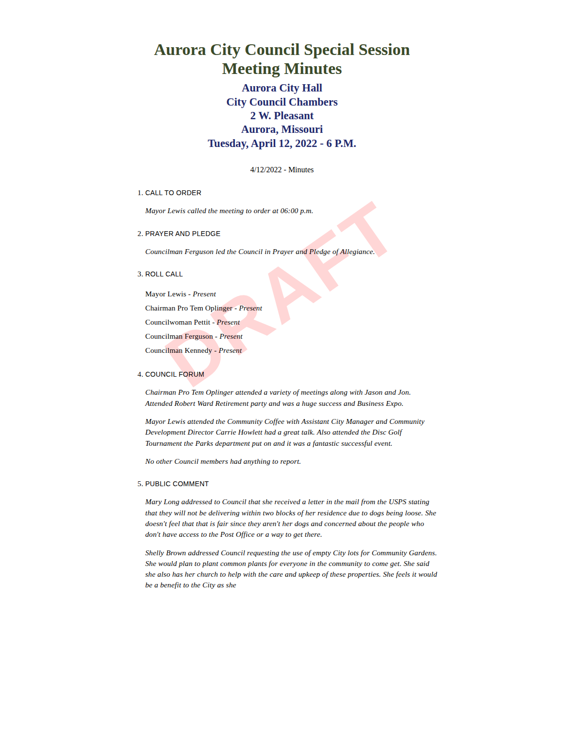DRAFT
Aurora City Council Special Session Meeting Minutes
Aurora City Hall
City Council Chambers
2 W. Pleasant
Aurora, Missouri
Tuesday, April 12, 2022 - 6 P.M.
4/12/2022 - Minutes
CALL TO ORDER
Mayor Lewis called the meeting to order at 06:00 p.m.
PRAYER AND PLEDGE
Councilman Ferguson led the Council in Prayer and Pledge of Allegiance.
ROLL CALL
Mayor Lewis - Present
Chairman Pro Tem Oplinger - Present
Councilwoman Pettit - Present
Councilman Ferguson - Present
Councilman Kennedy - Present
COUNCIL FORUM
Chairman Pro Tem Oplinger attended a variety of meetings along with Jason and Jon. Attended Robert Ward Retirement party and was a huge success and Business Expo.
Mayor Lewis attended the Community Coffee with Assistant City Manager and Community Development Director Carrie Howlett had a great talk. Also attended the Disc Golf Tournament the Parks department put on and it was a fantastic successful event.
No other Council members had anything to report.
PUBLIC COMMENT
Mary Long addressed to Council that she received a letter in the mail from the USPS stating that they will not be delivering within two blocks of her residence due to dogs being loose. She doesn't feel that that is fair since they aren't her dogs and concerned about the people who don't have access to the Post Office or a way to get there.
Shelly Brown addressed Council requesting the use of empty City lots for Community Gardens. She would plan to plant common plants for everyone in the community to come get. She said she also has her church to help with the care and upkeep of these properties. She feels it would be a benefit to the City as she